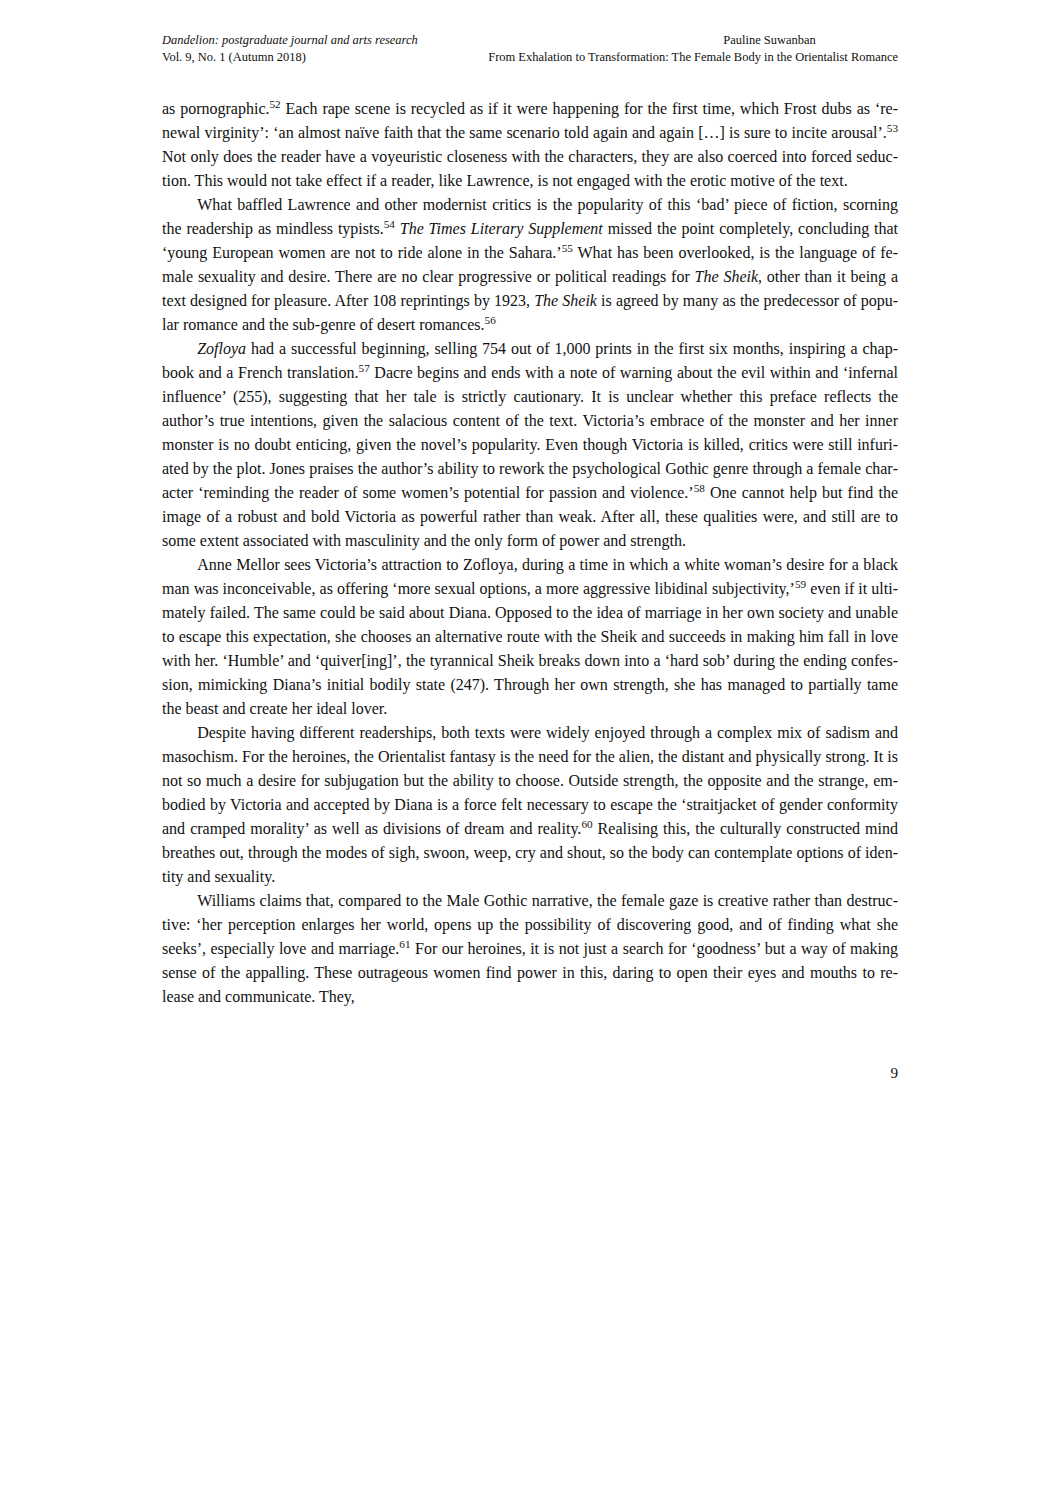Dandelion: postgraduate journal and arts research Pauline Suwanban
Vol. 9, No. 1 (Autumn 2018) From Exhalation to Transformation: The Female Body in the Orientalist Romance
as pornographic.52 Each rape scene is recycled as if it were happening for the first time, which Frost dubs as ‘renewal virginity’: ‘an almost naïve faith that the same scenario told again and again […] is sure to incite arousal’.53 Not only does the reader have a voyeuristic closeness with the characters, they are also coerced into forced seduction. This would not take effect if a reader, like Lawrence, is not engaged with the erotic motive of the text.
What baffled Lawrence and other modernist critics is the popularity of this ‘bad’ piece of fiction, scorning the readership as mindless typists.54 The Times Literary Supplement missed the point completely, concluding that ‘young European women are not to ride alone in the Sahara.’55 What has been overlooked, is the language of female sexuality and desire. There are no clear progressive or political readings for The Sheik, other than it being a text designed for pleasure. After 108 reprintings by 1923, The Sheik is agreed by many as the predecessor of popular romance and the sub-genre of desert romances.56
Zofloya had a successful beginning, selling 754 out of 1,000 prints in the first six months, inspiring a chapbook and a French translation.57 Dacre begins and ends with a note of warning about the evil within and ‘infernal influence’ (255), suggesting that her tale is strictly cautionary. It is unclear whether this preface reflects the author’s true intentions, given the salacious content of the text. Victoria’s embrace of the monster and her inner monster is no doubt enticing, given the novel’s popularity. Even though Victoria is killed, critics were still infuriated by the plot. Jones praises the author’s ability to rework the psychological Gothic genre through a female character ‘reminding the reader of some women’s potential for passion and violence.’58 One cannot help but find the image of a robust and bold Victoria as powerful rather than weak. After all, these qualities were, and still are to some extent associated with masculinity and the only form of power and strength.
Anne Mellor sees Victoria’s attraction to Zofloya, during a time in which a white woman’s desire for a black man was inconceivable, as offering ‘more sexual options, a more aggressive libidinal subjectivity,’59 even if it ultimately failed. The same could be said about Diana. Opposed to the idea of marriage in her own society and unable to escape this expectation, she chooses an alternative route with the Sheik and succeeds in making him fall in love with her. ‘Humble’ and ‘quiver[ing]’, the tyrannical Sheik breaks down into a ‘hard sob’ during the ending confession, mimicking Diana’s initial bodily state (247). Through her own strength, she has managed to partially tame the beast and create her ideal lover.
Despite having different readerships, both texts were widely enjoyed through a complex mix of sadism and masochism. For the heroines, the Orientalist fantasy is the need for the alien, the distant and physically strong. It is not so much a desire for subjugation but the ability to choose. Outside strength, the opposite and the strange, embodied by Victoria and accepted by Diana is a force felt necessary to escape the ‘straitjacket of gender conformity and cramped morality’ as well as divisions of dream and reality.60 Realising this, the culturally constructed mind breathes out, through the modes of sigh, swoon, weep, cry and shout, so the body can contemplate options of identity and sexuality.
Williams claims that, compared to the Male Gothic narrative, the female gaze is creative rather than destructive: ‘her perception enlarges her world, opens up the possibility of discovering good, and of finding what she seeks’, especially love and marriage.61 For our heroines, it is not just a search for ‘goodness’ but a way of making sense of the appalling. These outrageous women find power in this, daring to open their eyes and mouths to release and communicate. They,
9